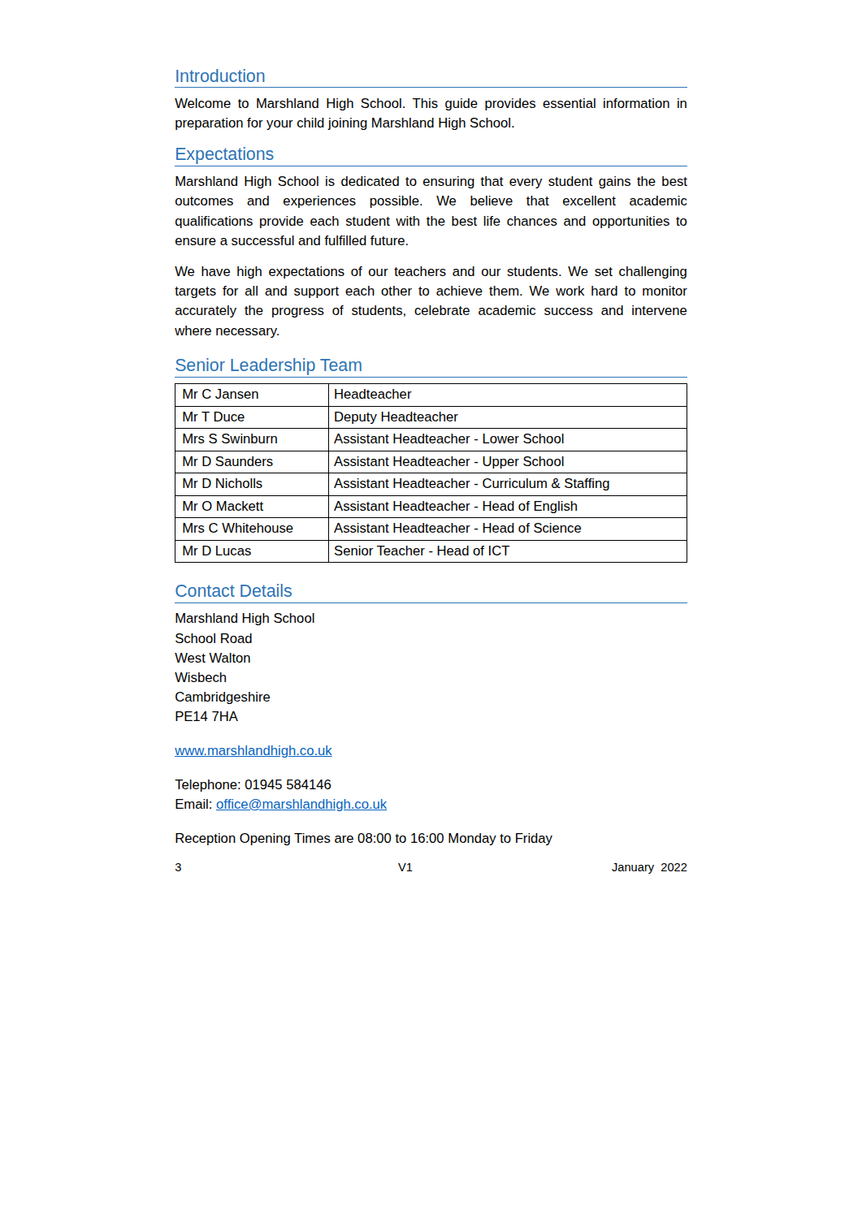Introduction
Welcome to Marshland High School. This guide provides essential information in preparation for your child joining Marshland High School.
Expectations
Marshland High School is dedicated to ensuring that every student gains the best outcomes and experiences possible. We believe that excellent academic qualifications provide each student with the best life chances and opportunities to ensure a successful and fulfilled future.
We have high expectations of our teachers and our students. We set challenging targets for all and support each other to achieve them. We work hard to monitor accurately the progress of students, celebrate academic success and intervene where necessary.
Senior Leadership Team
| Mr C Jansen | Headteacher |
| Mr T Duce | Deputy Headteacher |
| Mrs S Swinburn | Assistant Headteacher - Lower School |
| Mr D Saunders | Assistant Headteacher - Upper School |
| Mr D Nicholls | Assistant Headteacher - Curriculum & Staffing |
| Mr O Mackett | Assistant Headteacher - Head of English |
| Mrs C Whitehouse | Assistant Headteacher - Head of Science |
| Mr D Lucas | Senior Teacher - Head of ICT |
Contact Details
Marshland High School
School Road
West Walton
Wisbech
Cambridgeshire
PE14 7HA
www.marshlandhigh.co.uk
Telephone: 01945 584146
Email: office@marshlandhigh.co.uk
Reception Opening Times are 08:00 to 16:00 Monday to Friday
3
V1
January 2022